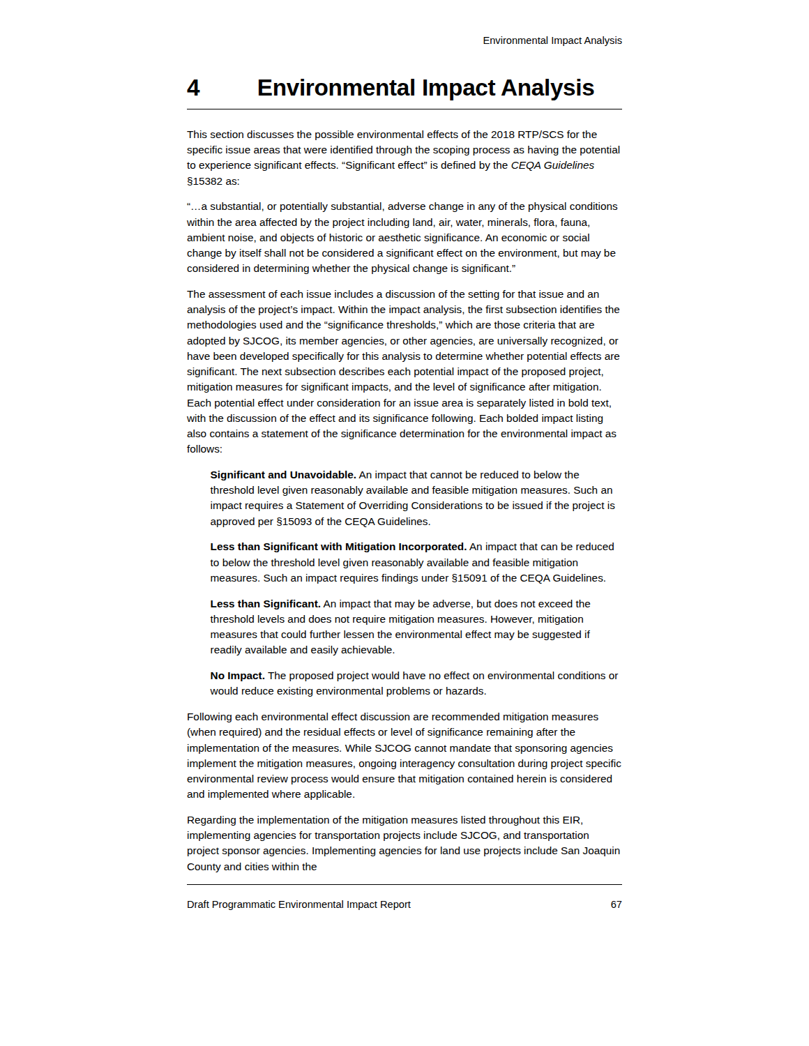Environmental Impact Analysis
4 Environmental Impact Analysis
This section discusses the possible environmental effects of the 2018 RTP/SCS for the specific issue areas that were identified through the scoping process as having the potential to experience significant effects. “Significant effect” is defined by the CEQA Guidelines §15382 as:
“…a substantial, or potentially substantial, adverse change in any of the physical conditions within the area affected by the project including land, air, water, minerals, flora, fauna, ambient noise, and objects of historic or aesthetic significance. An economic or social change by itself shall not be considered a significant effect on the environment, but may be considered in determining whether the physical change is significant.”
The assessment of each issue includes a discussion of the setting for that issue and an analysis of the project’s impact. Within the impact analysis, the first subsection identifies the methodologies used and the “significance thresholds,” which are those criteria that are adopted by SJCOG, its member agencies, or other agencies, are universally recognized, or have been developed specifically for this analysis to determine whether potential effects are significant. The next subsection describes each potential impact of the proposed project, mitigation measures for significant impacts, and the level of significance after mitigation. Each potential effect under consideration for an issue area is separately listed in bold text, with the discussion of the effect and its significance following. Each bolded impact listing also contains a statement of the significance determination for the environmental impact as follows:
Significant and Unavoidable. An impact that cannot be reduced to below the threshold level given reasonably available and feasible mitigation measures. Such an impact requires a Statement of Overriding Considerations to be issued if the project is approved per §15093 of the CEQA Guidelines.
Less than Significant with Mitigation Incorporated. An impact that can be reduced to below the threshold level given reasonably available and feasible mitigation measures. Such an impact requires findings under §15091 of the CEQA Guidelines.
Less than Significant. An impact that may be adverse, but does not exceed the threshold levels and does not require mitigation measures. However, mitigation measures that could further lessen the environmental effect may be suggested if readily available and easily achievable.
No Impact. The proposed project would have no effect on environmental conditions or would reduce existing environmental problems or hazards.
Following each environmental effect discussion are recommended mitigation measures (when required) and the residual effects or level of significance remaining after the implementation of the measures. While SJCOG cannot mandate that sponsoring agencies implement the mitigation measures, ongoing interagency consultation during project specific environmental review process would ensure that mitigation contained herein is considered and implemented where applicable.
Regarding the implementation of the mitigation measures listed throughout this EIR, implementing agencies for transportation projects include SJCOG, and transportation project sponsor agencies. Implementing agencies for land use projects include San Joaquin County and cities within the
Draft Programmatic Environmental Impact Report 67